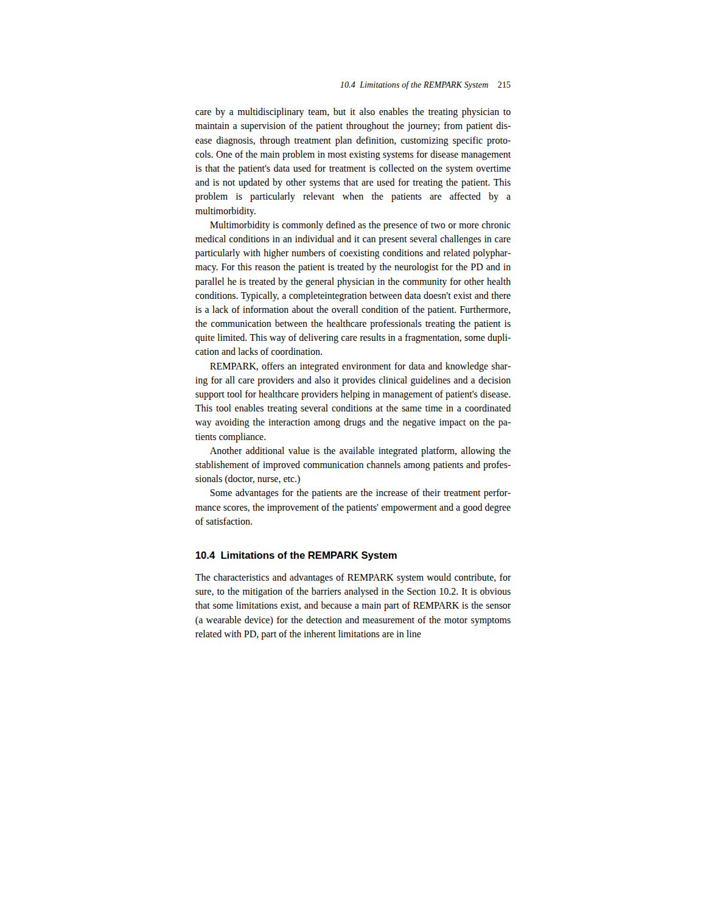10.4 Limitations of the REMPARK System 215
care by a multidisciplinary team, but it also enables the treating physician to maintain a supervision of the patient throughout the journey; from patient disease diagnosis, through treatment plan definition, customizing specific protocols. One of the main problem in most existing systems for disease management is that the patient's data used for treatment is collected on the system overtime and is not updated by other systems that are used for treating the patient. This problem is particularly relevant when the patients are affected by a multimorbidity.
Multimorbidity is commonly defined as the presence of two or more chronic medical conditions in an individual and it can present several challenges in care particularly with higher numbers of coexisting conditions and related polypharmacy. For this reason the patient is treated by the neurologist for the PD and in parallel he is treated by the general physician in the community for other health conditions. Typically, a completeintegration between data doesn't exist and there is a lack of information about the overall condition of the patient. Furthermore, the communication between the healthcare professionals treating the patient is quite limited. This way of delivering care results in a fragmentation, some duplication and lacks of coordination.
REMPARK, offers an integrated environment for data and knowledge sharing for all care providers and also it provides clinical guidelines and a decision support tool for healthcare providers helping in management of patient's disease. This tool enables treating several conditions at the same time in a coordinated way avoiding the interaction among drugs and the negative impact on the patients compliance.
Another additional value is the available integrated platform, allowing the stablishement of improved communication channels among patients and professionals (doctor, nurse, etc.)
Some advantages for the patients are the increase of their treatment performance scores, the improvement of the patients' empowerment and a good degree of satisfaction.
10.4 Limitations of the REMPARK System
The characteristics and advantages of REMPARK system would contribute, for sure, to the mitigation of the barriers analysed in the Section 10.2. It is obvious that some limitations exist, and because a main part of REMPARK is the sensor (a wearable device) for the detection and measurement of the motor symptoms related with PD, part of the inherent limitations are in line